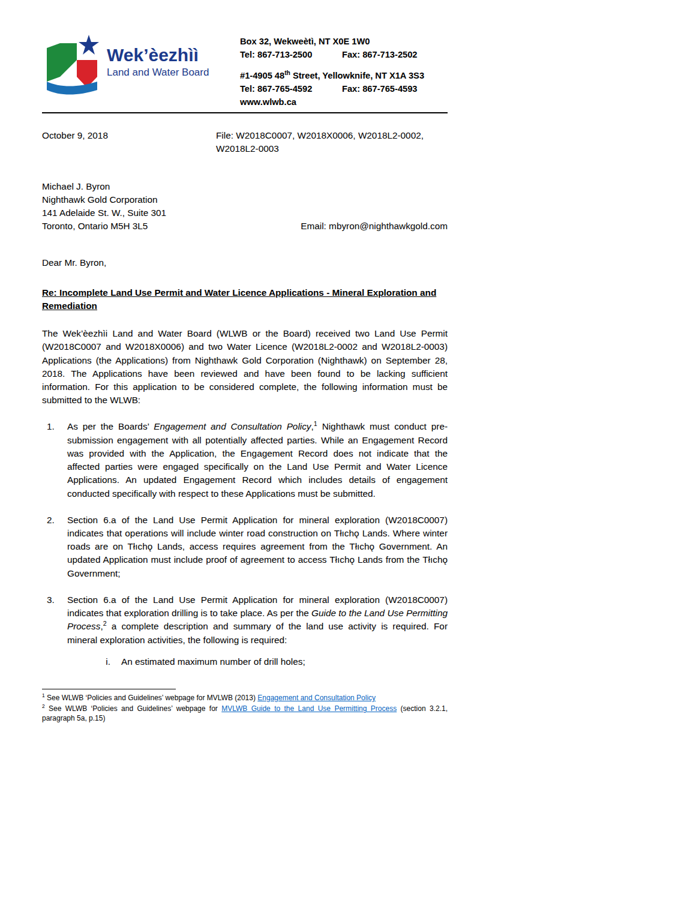Wek’èezhìì Land and Water Board
Box 32, Wekweètì, NT X0E 1W0
Tel: 867-713-2500 Fax: 867-713-2502
#1-4905 48th Street, Yellowknife, NT X1A 3S3
Tel: 867-765-4592 Fax: 867-765-4593
www.wlwb.ca
October 9, 2018
File: W2018C0007, W2018X0006, W2018L2-0002, W2018L2-0003
Michael J. Byron
Nighthawk Gold Corporation
141 Adelaide St. W., Suite 301
Toronto, Ontario M5H 3L5 Email: mbyron@nighthawkgold.com
Dear Mr. Byron,
Re: Incomplete Land Use Permit and Water Licence Applications - Mineral Exploration and Remediation
The Wek’èezhìi Land and Water Board (WLWB or the Board) received two Land Use Permit (W2018C0007 and W2018X0006) and two Water Licence (W2018L2-0002 and W2018L2-0003) Applications (the Applications) from Nighthawk Gold Corporation (Nighthawk) on September 28, 2018. The Applications have been reviewed and have been found to be lacking sufficient information. For this application to be considered complete, the following information must be submitted to the WLWB:
As per the Boards’ Engagement and Consultation Policy,1 Nighthawk must conduct pre-submission engagement with all potentially affected parties. While an Engagement Record was provided with the Application, the Engagement Record does not indicate that the affected parties were engaged specifically on the Land Use Permit and Water Licence Applications. An updated Engagement Record which includes details of engagement conducted specifically with respect to these Applications must be submitted.
Section 6.a of the Land Use Permit Application for mineral exploration (W2018C0007) indicates that operations will include winter road construction on Tłıchǫ Lands. Where winter roads are on Tłıchǫ Lands, access requires agreement from the Tłıchǫ Government. An updated Application must include proof of agreement to access Tłıchǫ Lands from the Tłıchǫ Government;
Section 6.a of the Land Use Permit Application for mineral exploration (W2018C0007) indicates that exploration drilling is to take place. As per the Guide to the Land Use Permitting Process,2 a complete description and summary of the land use activity is required. For mineral exploration activities, the following is required:
An estimated maximum number of drill holes;
1 See WLWB ‘Policies and Guidelines’ webpage for MVLWB (2013) Engagement and Consultation Policy
2 See WLWB ‘Policies and Guidelines’ webpage for MVLWB Guide to the Land Use Permitting Process (section 3.2.1, paragraph 5a, p.15)